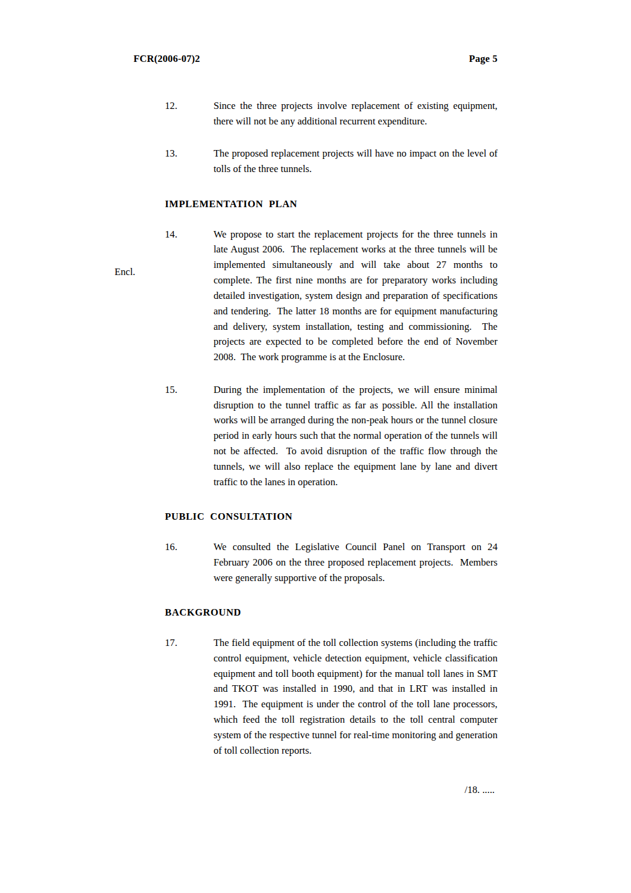FCR(2006-07)2
Page 5
12. Since the three projects involve replacement of existing equipment, there will not be any additional recurrent expenditure.
13. The proposed replacement projects will have no impact on the level of tolls of the three tunnels.
IMPLEMENTATION PLAN
14. We propose to start the replacement projects for the three tunnels in late August 2006. The replacement works at the three tunnels will be implemented simultaneously and will take about 27 months to complete. The first nine months are for preparatory works including detailed investigation, system design and preparation of specifications and tendering. The latter 18 months are for equipment manufacturing and delivery, system installation, testing and commissioning. The projects are expected to be completed before the end of November 2008. The work programme is at the Enclosure.
15. During the implementation of the projects, we will ensure minimal disruption to the tunnel traffic as far as possible. All the installation works will be arranged during the non-peak hours or the tunnel closure period in early hours such that the normal operation of the tunnels will not be affected. To avoid disruption of the traffic flow through the tunnels, we will also replace the equipment lane by lane and divert traffic to the lanes in operation.
PUBLIC CONSULTATION
16. We consulted the Legislative Council Panel on Transport on 24 February 2006 on the three proposed replacement projects. Members were generally supportive of the proposals.
BACKGROUND
17. The field equipment of the toll collection systems (including the traffic control equipment, vehicle detection equipment, vehicle classification equipment and toll booth equipment) for the manual toll lanes in SMT and TKOT was installed in 1990, and that in LRT was installed in 1991. The equipment is under the control of the toll lane processors, which feed the toll registration details to the toll central computer system of the respective tunnel for real-time monitoring and generation of toll collection reports.
Encl.
/18. .....